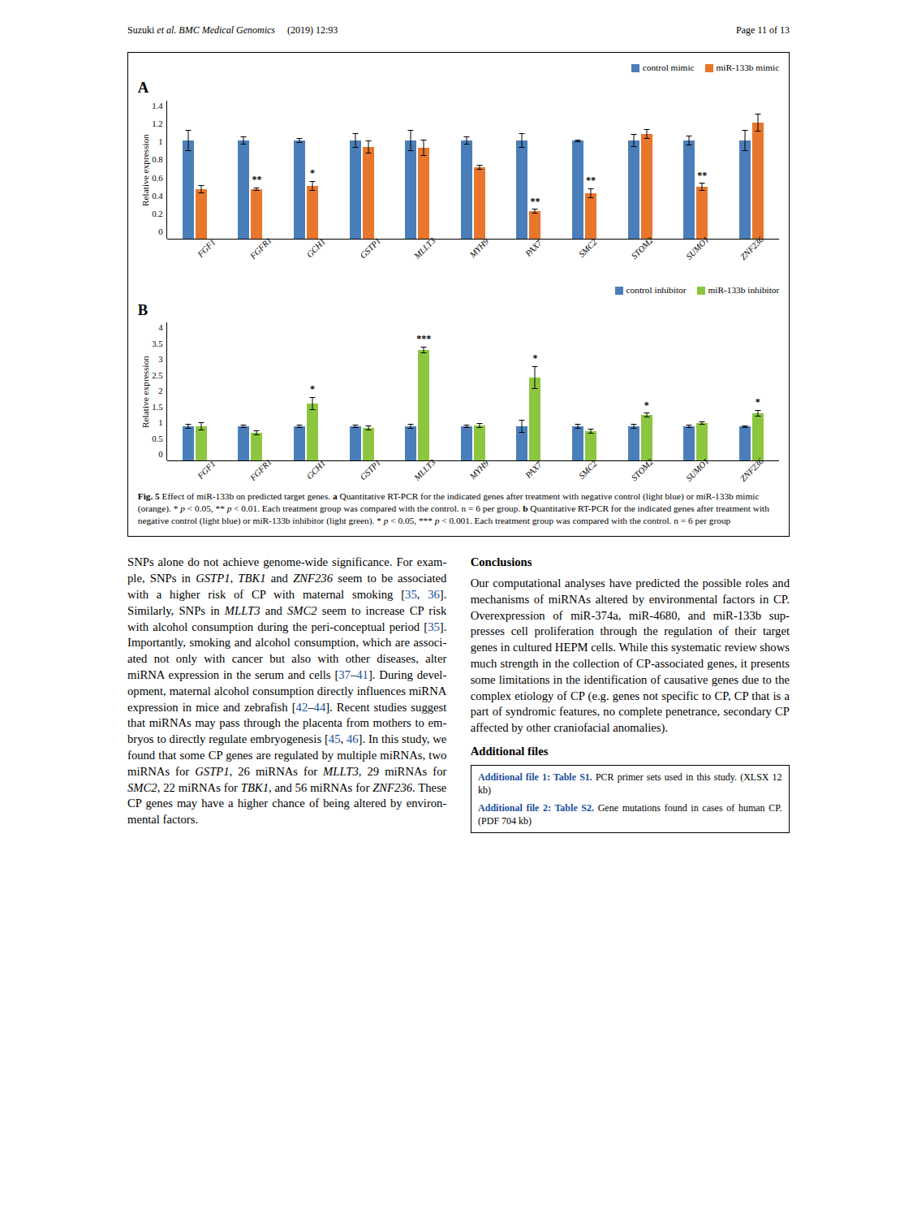Suzuki et al. BMC Medical Genomics (2019) 12:93
Page 11 of 13
control mimic
miR-133b mimic
A
Relative expression
1.41.210.80.60.40.20
**
*
**
**
**
FGF1 FGFR1 GCH1 GSTP1 MLLT3 MYH9 PAX7 SMC2 STOM2 SUMO1 ZNF236
control inhibitor
miR-133b inhibitor
B
Relative expression
43.532.521.510.50
*
***
*
*
*
FGF1 FGFR1 GCH1 GSTP1 MLLT3 MYH9 PAX7 SMC2 STOM2 SUMO1 ZNF236
Fig. 5 Effect of miR-133b on predicted target genes. a Quantitative RT-PCR for the indicated genes after treatment with negative control (light blue) or miR-133b mimic (orange). * p < 0.05, ** p < 0.01. Each treatment group was compared with the control. n = 6 per group. b Quantitative RT-PCR for the indicated genes after treatment with negative control (light blue) or miR-133b inhibitor (light green). * p < 0.05, *** p < 0.001. Each treatment group was compared with the control. n = 6 per group
SNPs alone do not achieve genome-wide significance. For example, SNPs in GSTP1, TBK1 and ZNF236 seem to be associated with a higher risk of CP with maternal smoking [35, 36]. Similarly, SNPs in MLLT3 and SMC2 seem to increase CP risk with alcohol consumption during the peri-conceptual period [35]. Importantly, smoking and alcohol consumption, which are associated not only with cancer but also with other diseases, alter miRNA expression in the serum and cells [37–41]. During development, maternal alcohol consumption directly influences miRNA expression in mice and zebrafish [42–44]. Recent studies suggest that miRNAs may pass through the placenta from mothers to embryos to directly regulate embryogenesis [45, 46]. In this study, we found that some CP genes are regulated by multiple miRNAs, two miRNAs for GSTP1, 26 miRNAs for MLLT3, 29 miRNAs for SMC2, 22 miRNAs for TBK1, and 56 miRNAs for ZNF236. These CP genes may have a higher chance of being altered by environmental factors.
Conclusions
Our computational analyses have predicted the possible roles and mechanisms of miRNAs altered by environmental factors in CP. Overexpression of miR-374a, miR-4680, and miR-133b suppresses cell proliferation through the regulation of their target genes in cultured HEPM cells. While this systematic review shows much strength in the collection of CP-associated genes, it presents some limitations in the identification of causative genes due to the complex etiology of CP (e.g. genes not specific to CP, CP that is a part of syndromic features, no complete penetrance, secondary CP affected by other craniofacial anomalies).
Additional files
Additional file 1: Table S1. PCR primer sets used in this study. (XLSX 12 kb)
Additional file 2: Table S2. Gene mutations found in cases of human CP. (PDF 704 kb)